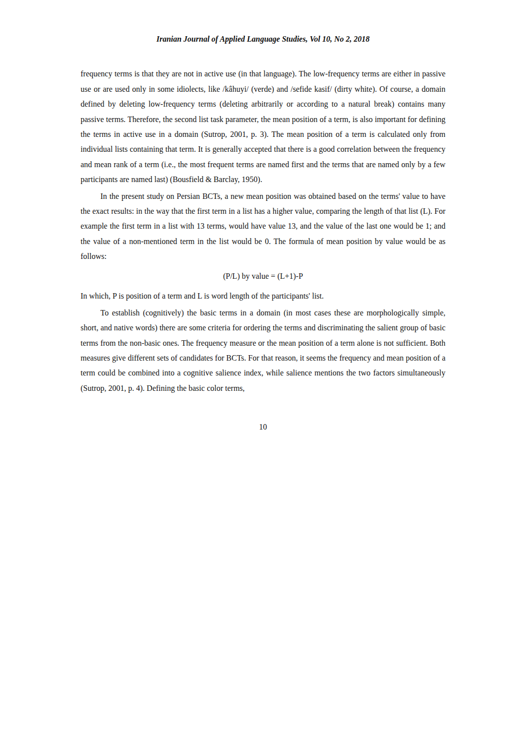Iranian Journal of Applied Language Studies, Vol 10, No 2, 2018
frequency terms is that they are not in active use (in that language). The low-frequency terms are either in passive use or are used only in some idiolects, like /kâhuyi/ (verde) and /sefide kasif/ (dirty white). Of course, a domain defined by deleting low-frequency terms (deleting arbitrarily or according to a natural break) contains many passive terms. Therefore, the second list task parameter, the mean position of a term, is also important for defining the terms in active use in a domain (Sutrop, 2001, p. 3). The mean position of a term is calculated only from individual lists containing that term. It is generally accepted that there is a good correlation between the frequency and mean rank of a term (i.e., the most frequent terms are named first and the terms that are named only by a few participants are named last) (Bousfield & Barclay, 1950).
In the present study on Persian BCTs, a new mean position was obtained based on the terms' value to have the exact results: in the way that the first term in a list has a higher value, comparing the length of that list (L). For example the first term in a list with 13 terms, would have value 13, and the value of the last one would be 1; and the value of a non-mentioned term in the list would be 0. The formula of mean position by value would be as follows:
(P/L) by value = (L+1)-P
In which, P is position of a term and L is word length of the participants' list.
To establish (cognitively) the basic terms in a domain (in most cases these are morphologically simple, short, and native words) there are some criteria for ordering the terms and discriminating the salient group of basic terms from the non-basic ones. The frequency measure or the mean position of a term alone is not sufficient. Both measures give different sets of candidates for BCTs. For that reason, it seems the frequency and mean position of a term could be combined into a cognitive salience index, while salience mentions the two factors simultaneously (Sutrop, 2001, p. 4). Defining the basic color terms,
10